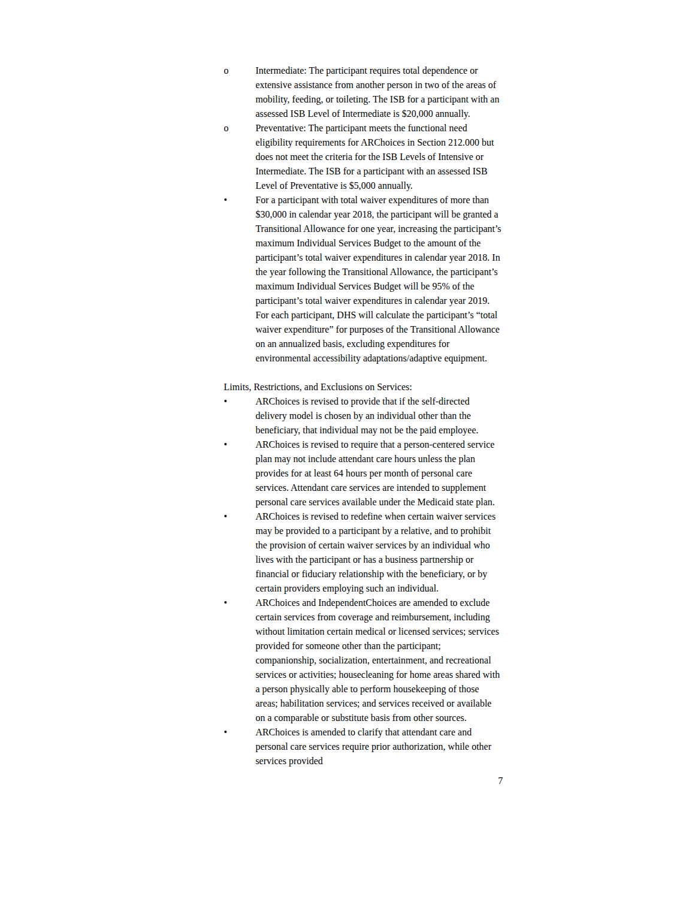o Intermediate: The participant requires total dependence or extensive assistance from another person in two of the areas of mobility, feeding, or toileting. The ISB for a participant with an assessed ISB Level of Intermediate is $20,000 annually.
o Preventative: The participant meets the functional need eligibility requirements for ARChoices in Section 212.000 but does not meet the criteria for the ISB Levels of Intensive or Intermediate. The ISB for a participant with an assessed ISB Level of Preventative is $5,000 annually.
• For a participant with total waiver expenditures of more than $30,000 in calendar year 2018, the participant will be granted a Transitional Allowance for one year, increasing the participant’s maximum Individual Services Budget to the amount of the participant’s total waiver expenditures in calendar year 2018. In the year following the Transitional Allowance, the participant’s maximum Individual Services Budget will be 95% of the participant’s total waiver expenditures in calendar year 2019. For each participant, DHS will calculate the participant’s “total waiver expenditure” for purposes of the Transitional Allowance on an annualized basis, excluding expenditures for environmental accessibility adaptations/adaptive equipment.
Limits, Restrictions, and Exclusions on Services:
• ARChoices is revised to provide that if the self-directed delivery model is chosen by an individual other than the beneficiary, that individual may not be the paid employee.
• ARChoices is revised to require that a person-centered service plan may not include attendant care hours unless the plan provides for at least 64 hours per month of personal care services. Attendant care services are intended to supplement personal care services available under the Medicaid state plan.
• ARChoices is revised to redefine when certain waiver services may be provided to a participant by a relative, and to prohibit the provision of certain waiver services by an individual who lives with the participant or has a business partnership or financial or fiduciary relationship with the beneficiary, or by certain providers employing such an individual.
• ARChoices and IndependentChoices are amended to exclude certain services from coverage and reimbursement, including without limitation certain medical or licensed services; services provided for someone other than the participant; companionship, socialization, entertainment, and recreational services or activities; housecleaning for home areas shared with a person physically able to perform housekeeping of those areas; habilitation services; and services received or available on a comparable or substitute basis from other sources.
• ARChoices is amended to clarify that attendant care and personal care services require prior authorization, while other services provided
7